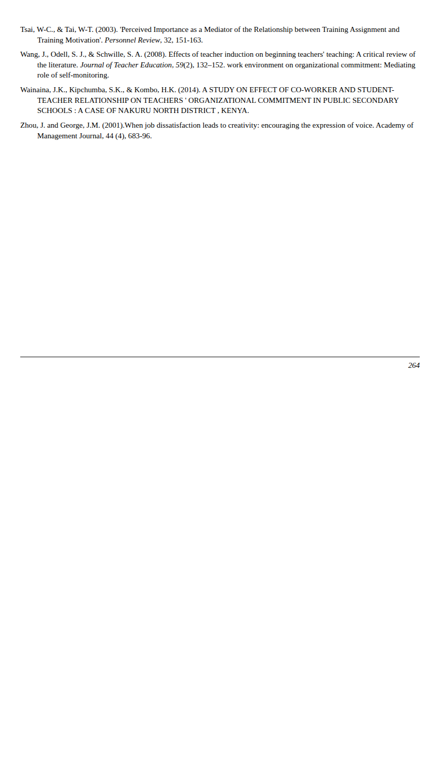Tsai, W-C., & Tai, W-T. (2003). 'Perceived Importance as a Mediator of the Relationship between Training Assignment and Training Motivation'. Personnel Review, 32, 151-163.
Wang, J., Odell, S. J., & Schwille, S. A. (2008). Effects of teacher induction on beginning teachers' teaching: A critical review of the literature. Journal of Teacher Education, 59(2), 132–152. work environment on organizational commitment: Mediating role of self-monitoring.
Wainaina, J.K., Kipchumba, S.K., & Kombo, H.K. (2014). A STUDY ON EFFECT OF CO-WORKER AND STUDENT-TEACHER RELATIONSHIP ON TEACHERS ' ORGANIZATIONAL COMMITMENT IN PUBLIC SECONDARY SCHOOLS : A CASE OF NAKURU NORTH DISTRICT , KENYA.
Zhou, J. and George, J.M. (2001).When job dissatisfaction leads to creativity: encouraging the expression of voice. Academy of Management Journal, 44 (4), 683-96.
264